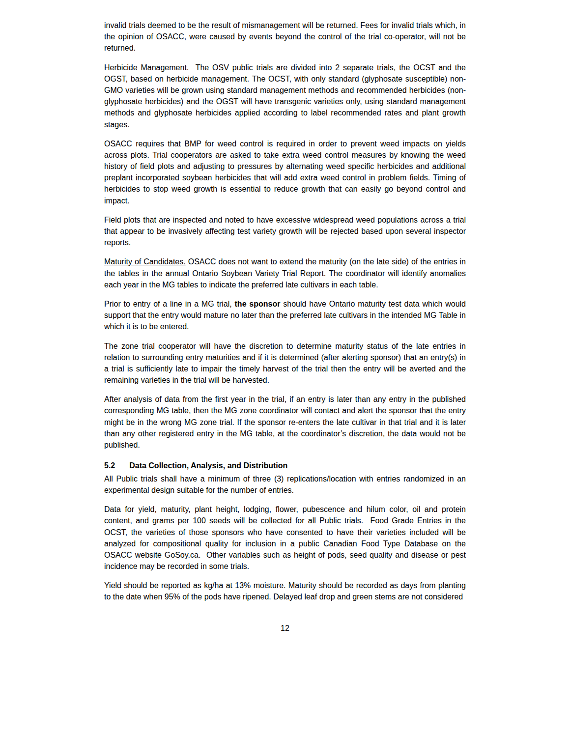invalid trials deemed to be the result of mismanagement will be returned. Fees for invalid trials which, in the opinion of OSACC, were caused by events beyond the control of the trial co-operator, will not be returned.
Herbicide Management. The OSV public trials are divided into 2 separate trials, the OCST and the OGST, based on herbicide management. The OCST, with only standard (glyphosate susceptible) non-GMO varieties will be grown using standard management methods and recommended herbicides (non-glyphosate herbicides) and the OGST will have transgenic varieties only, using standard management methods and glyphosate herbicides applied according to label recommended rates and plant growth stages.
OSACC requires that BMP for weed control is required in order to prevent weed impacts on yields across plots. Trial cooperators are asked to take extra weed control measures by knowing the weed history of field plots and adjusting to pressures by alternating weed specific herbicides and additional preplant incorporated soybean herbicides that will add extra weed control in problem fields. Timing of herbicides to stop weed growth is essential to reduce growth that can easily go beyond control and impact.
Field plots that are inspected and noted to have excessive widespread weed populations across a trial that appear to be invasively affecting test variety growth will be rejected based upon several inspector reports.
Maturity of Candidates. OSACC does not want to extend the maturity (on the late side) of the entries in the tables in the annual Ontario Soybean Variety Trial Report. The coordinator will identify anomalies each year in the MG tables to indicate the preferred late cultivars in each table.
Prior to entry of a line in a MG trial, the sponsor should have Ontario maturity test data which would support that the entry would mature no later than the preferred late cultivars in the intended MG Table in which it is to be entered.
The zone trial cooperator will have the discretion to determine maturity status of the late entries in relation to surrounding entry maturities and if it is determined (after alerting sponsor) that an entry(s) in a trial is sufficiently late to impair the timely harvest of the trial then the entry will be averted and the remaining varieties in the trial will be harvested.
After analysis of data from the first year in the trial, if an entry is later than any entry in the published corresponding MG table, then the MG zone coordinator will contact and alert the sponsor that the entry might be in the wrong MG zone trial. If the sponsor re-enters the late cultivar in that trial and it is later than any other registered entry in the MG table, at the coordinator’s discretion, the data would not be published.
5.2 Data Collection, Analysis, and Distribution
All Public trials shall have a minimum of three (3) replications/location with entries randomized in an experimental design suitable for the number of entries.
Data for yield, maturity, plant height, lodging, flower, pubescence and hilum color, oil and protein content, and grams per 100 seeds will be collected for all Public trials. Food Grade Entries in the OCST, the varieties of those sponsors who have consented to have their varieties included will be analyzed for compositional quality for inclusion in a public Canadian Food Type Database on the OSACC website GoSoy.ca. Other variables such as height of pods, seed quality and disease or pest incidence may be recorded in some trials.
Yield should be reported as kg/ha at 13% moisture. Maturity should be recorded as days from planting to the date when 95% of the pods have ripened. Delayed leaf drop and green stems are not considered
12